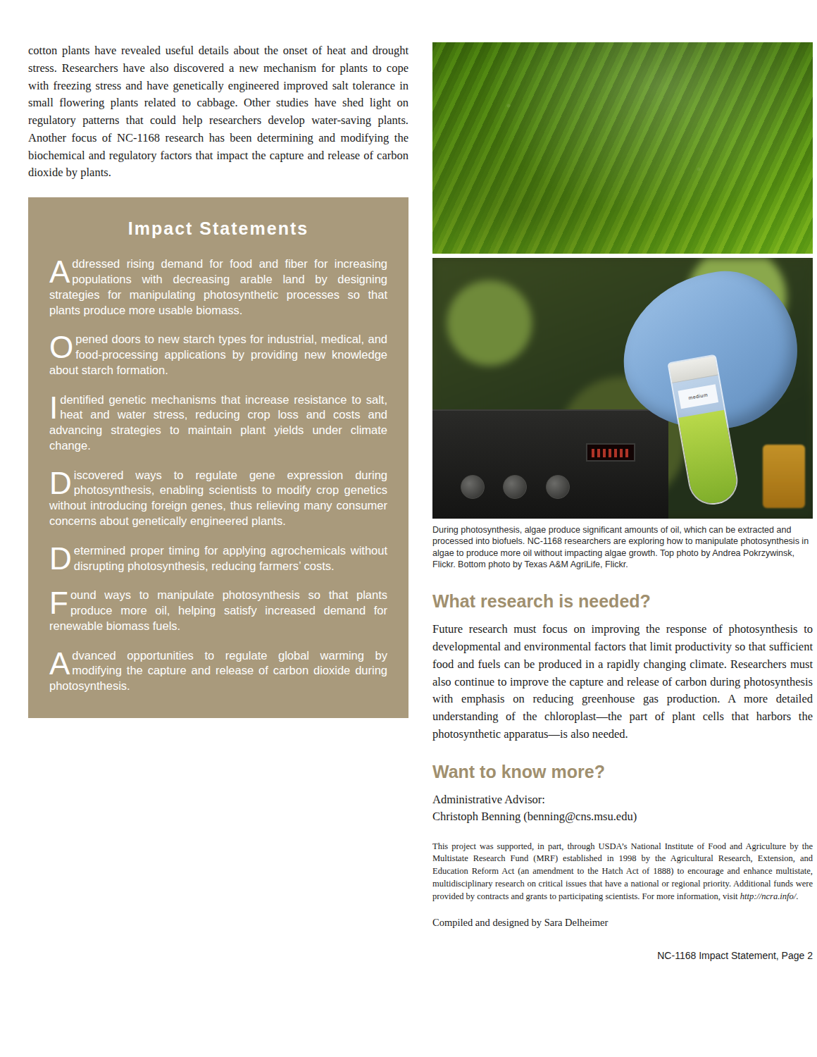cotton plants have revealed useful details about the onset of heat and drought stress. Researchers have also discovered a new mechanism for plants to cope with freezing stress and have genetically engineered improved salt tolerance in small flowering plants related to cabbage. Other studies have shed light on regulatory patterns that could help researchers develop water-saving plants. Another focus of NC-1168 research has been determining and modifying the biochemical and regulatory factors that impact the capture and release of carbon dioxide by plants.
Impact Statements
Addressed rising demand for food and fiber for increasing populations with decreasing arable land by designing strategies for manipulating photosynthetic processes so that plants produce more usable biomass.
Opened doors to new starch types for industrial, medical, and food-processing applications by providing new knowledge about starch formation.
Identified genetic mechanisms that increase resistance to salt, heat and water stress, reducing crop loss and costs and advancing strategies to maintain plant yields under climate change.
Discovered ways to regulate gene expression during photosynthesis, enabling scientists to modify crop genetics without introducing foreign genes, thus relieving many consumer concerns about genetically engineered plants.
Determined proper timing for applying agrochemicals without disrupting photosynthesis, reducing farmers’ costs.
Found ways to manipulate photosynthesis so that plants produce more oil, helping satisfy increased demand for renewable biomass fuels.
Advanced opportunities to regulate global warming by modifying the capture and release of carbon dioxide during photosynthesis.
medium
During photosynthesis, algae produce significant amounts of oil, which can be extracted and processed into biofuels. NC-1168 researchers are exploring how to manipulate photosynthesis in algae to produce more oil without impacting algae growth. Top photo by Andrea Pokrzywinsk, Flickr. Bottom photo by Texas A&M AgriLife, Flickr.
What research is needed?
Future research must focus on improving the response of photosynthesis to developmental and environmental factors that limit productivity so that sufficient food and fuels can be produced in a rapidly changing climate. Researchers must also continue to improve the capture and release of carbon during photosynthesis with emphasis on reducing greenhouse gas production. A more detailed understanding of the chloroplast—the part of plant cells that harbors the photosynthetic apparatus—is also needed.
Want to know more?
Administrative Advisor:
Christoph Benning (benning@cns.msu.edu)
This project was supported, in part, through USDA’s National Institute of Food and Agriculture by the Multistate Research Fund (MRF) established in 1998 by the Agricultural Research, Extension, and Education Reform Act (an amendment to the Hatch Act of 1888) to encourage and enhance multistate, multidisciplinary research on critical issues that have a national or regional priority. Additional funds were provided by contracts and grants to participating scientists. For more information, visit http://ncra.info/.
Compiled and designed by Sara Delheimer
NC-1168 Impact Statement, Page 2